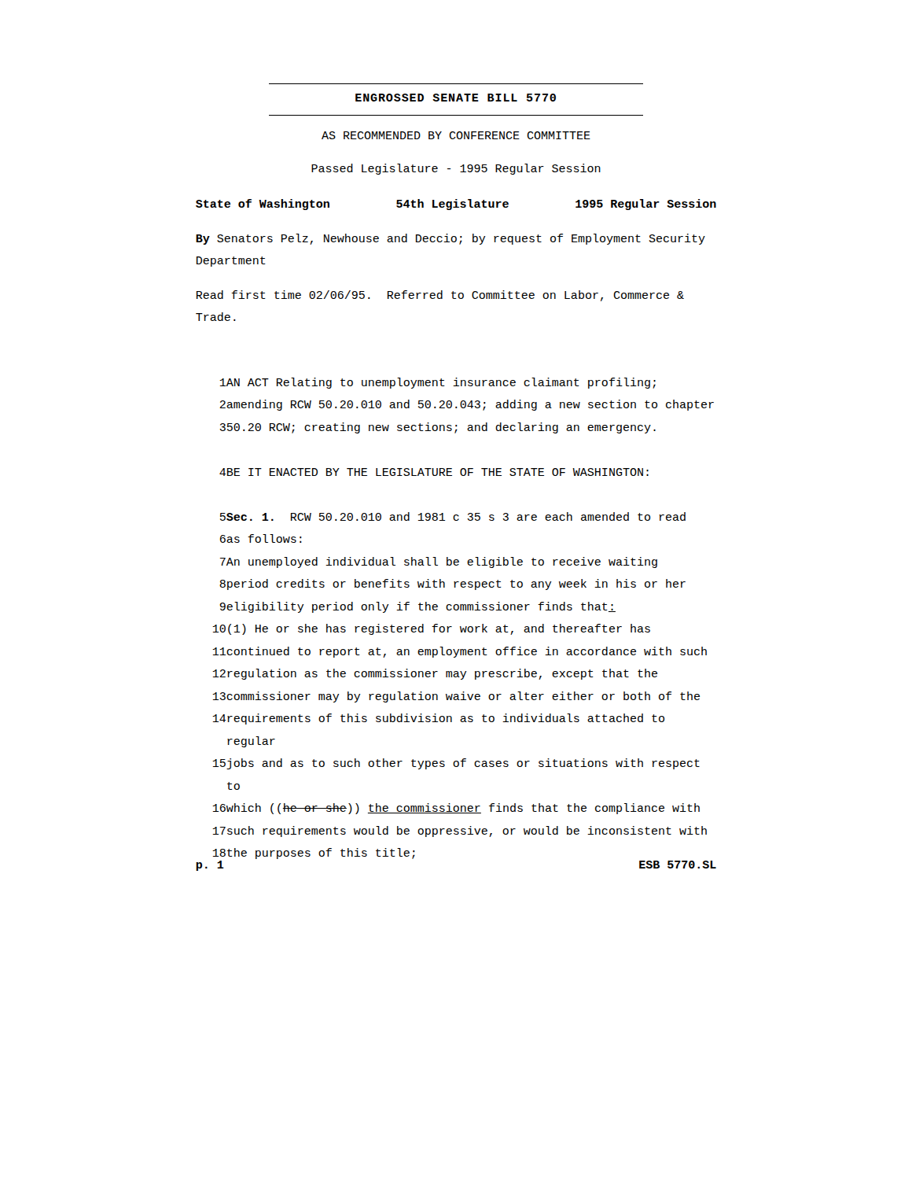ENGROSSED SENATE BILL 5770
AS RECOMMENDED BY CONFERENCE COMMITTEE
Passed Legislature - 1995 Regular Session
State of Washington
54th Legislature
1995 Regular Session
By Senators Pelz, Newhouse and Deccio; by request of Employment Security Department
Read first time 02/06/95. Referred to Committee on Labor, Commerce & Trade.
| 1 | AN ACT Relating to unemployment insurance claimant profiling; |
| 2 | amending RCW 50.20.010 and 50.20.043; adding a new section to chapter |
| 3 | 50.20 RCW; creating new sections; and declaring an emergency. |
| 4 | BE IT ENACTED BY THE LEGISLATURE OF THE STATE OF WASHINGTON: |
| 5 | Sec. 1. RCW 50.20.010 and 1981 c 35 s 3 are each amended to read |
| 6 | as follows: |
| 7 | An unemployed individual shall be eligible to receive waiting |
| 8 | period credits or benefits with respect to any week in his or her |
| 9 | eligibility period only if the commissioner finds that : |
| 10 | (1) He or she has registered for work at, and thereafter has |
| 11 | continued to report at, an employment office in accordance with such |
| 12 | regulation as the commissioner may prescribe, except that the |
| 13 | commissioner may by regulation waive or alter either or both of the |
| 14 | requirements of this subdivision as to individuals attached to regular |
| 15 | jobs and as to such other types of cases or situations with respect to |
| 16 | which (( he or she )) the commissioner finds that the compliance with |
| 17 | such requirements would be oppressive, or would be inconsistent with |
| 18 | the purposes of this title; |
p. 1
ESB 5770.SL